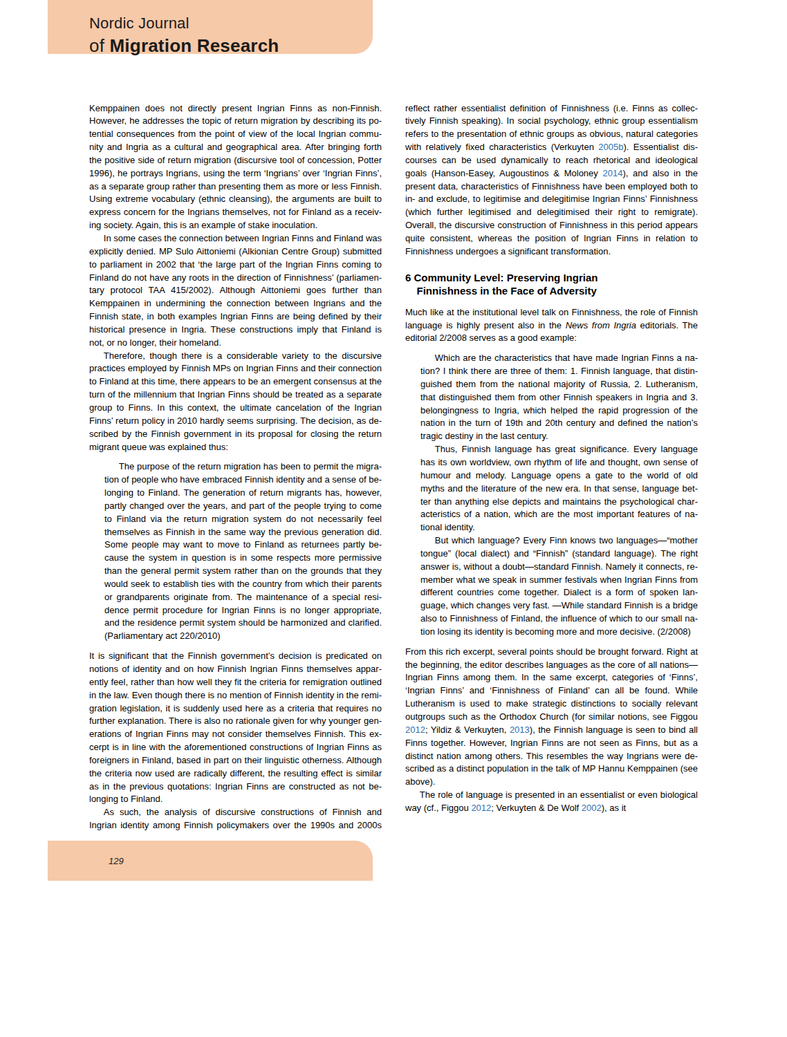Nordic Journal
of Migration Research
Kemppainen does not directly present Ingrian Finns as non-Finnish. However, he addresses the topic of return migration by describing its potential consequences from the point of view of the local Ingrian community and Ingria as a cultural and geographical area. After bringing forth the positive side of return migration (discursive tool of concession, Potter 1996), he portrays Ingrians, using the term ‘Ingrians’ over ‘Ingrian Finns’, as a separate group rather than presenting them as more or less Finnish. Using extreme vocabulary (ethnic cleansing), the arguments are built to express concern for the Ingrians themselves, not for Finland as a receiving society. Again, this is an example of stake inoculation.
In some cases the connection between Ingrian Finns and Finland was explicitly denied. MP Sulo Aittoniemi (Alkionian Centre Group) submitted to parliament in 2002 that ‘the large part of the Ingrian Finns coming to Finland do not have any roots in the direction of Finnishness’ (parliamentary protocol TAA 415/2002). Although Aittoniemi goes further than Kemppainen in undermining the connection between Ingrians and the Finnish state, in both examples Ingrian Finns are being defined by their historical presence in Ingria. These constructions imply that Finland is not, or no longer, their homeland.
Therefore, though there is a considerable variety to the discursive practices employed by Finnish MPs on Ingrian Finns and their connection to Finland at this time, there appears to be an emergent consensus at the turn of the millennium that Ingrian Finns should be treated as a separate group to Finns. In this context, the ultimate cancelation of the Ingrian Finns’ return policy in 2010 hardly seems surprising. The decision, as described by the Finnish government in its proposal for closing the return migrant queue was explained thus:
The purpose of the return migration has been to permit the migration of people who have embraced Finnish identity and a sense of belonging to Finland. The generation of return migrants has, however, partly changed over the years, and part of the people trying to come to Finland via the return migration system do not necessarily feel themselves as Finnish in the same way the previous generation did. Some people may want to move to Finland as returnees partly because the system in question is in some respects more permissive than the general permit system rather than on the grounds that they would seek to establish ties with the country from which their parents or grandparents originate from. The maintenance of a special residence permit procedure for Ingrian Finns is no longer appropriate, and the residence permit system should be harmonized and clarified. (Parliamentary act 220/2010)
It is significant that the Finnish government’s decision is predicated on notions of identity and on how Finnish Ingrian Finns themselves apparently feel, rather than how well they fit the criteria for remigration outlined in the law. Even though there is no mention of Finnish identity in the remigration legislation, it is suddenly used here as a criteria that requires no further explanation. There is also no rationale given for why younger generations of Ingrian Finns may not consider themselves Finnish. This excerpt is in line with the aforementioned constructions of Ingrian Finns as foreigners in Finland, based in part on their linguistic otherness. Although the criteria now used are radically different, the resulting effect is similar as in the previous quotations: Ingrian Finns are constructed as not belonging to Finland.
As such, the analysis of discursive constructions of Finnish and Ingrian identity among Finnish policymakers over the 1990s and 2000s reflect rather essentialist definition of Finnishness (i.e. Finns as collectively Finnish speaking). In social psychology, ethnic group essentialism refers to the presentation of ethnic groups as obvious, natural categories with relatively fixed characteristics (Verkuyten 2005b). Essentialist discourses can be used dynamically to reach rhetorical and ideological goals (Hanson-Easey, Augoustinos & Moloney 2014), and also in the present data, characteristics of Finnishness have been employed both to in- and exclude, to legitimise and delegitimise Ingrian Finns’ Finnishness (which further legitimised and delegitimised their right to remigrate). Overall, the discursive construction of Finnishness in this period appears quite consistent, whereas the position of Ingrian Finns in relation to Finnishness undergoes a significant transformation.
6 Community Level: Preserving IngrianFinnishness in the Face of Adversity
Much like at the institutional level talk on Finnishness, the role of Finnish language is highly present also in the News from Ingria editorials. The editorial 2/2008 serves as a good example:
Which are the characteristics that have made Ingrian Finns a nation? I think there are three of them: 1. Finnish language, that distinguished them from the national majority of Russia, 2. Lutheranism, that distinguished them from other Finnish speakers in Ingria and 3. belongingness to Ingria, which helped the rapid progression of the nation in the turn of 19th and 20th century and defined the nation’s tragic destiny in the last century.
Thus, Finnish language has great significance. Every language has its own worldview, own rhythm of life and thought, own sense of humour and melody. Language opens a gate to the world of old myths and the literature of the new era. In that sense, language better than anything else depicts and maintains the psychological characteristics of a nation, which are the most important features of national identity.
But which language? Every Finn knows two languages—“mother tongue” (local dialect) and “Finnish” (standard language). The right answer is, without a doubt—standard Finnish. Namely it connects, remember what we speak in summer festivals when Ingrian Finns from different countries come together. Dialect is a form of spoken language, which changes very fast. —While standard Finnish is a bridge also to Finnishness of Finland, the influence of which to our small nation losing its identity is becoming more and more decisive. (2/2008)
From this rich excerpt, several points should be brought forward. Right at the beginning, the editor describes languages as the core of all nations—Ingrian Finns among them. In the same excerpt, categories of ‘Finns’, ‘Ingrian Finns’ and ‘Finnishness of Finland’ can all be found. While Lutheranism is used to make strategic distinctions to socially relevant outgroups such as the Orthodox Church (for similar notions, see Figgou 2012; Yildiz & Verkuyten, 2013), the Finnish language is seen to bind all Finns together. However, Ingrian Finns are not seen as Finns, but as a distinct nation among others. This resembles the way Ingrians were described as a distinct population in the talk of MP Hannu Kemppainen (see above).
The role of language is presented in an essentialist or even biological way (cf., Figgou 2012; Verkuyten & De Wolf 2002), as it
129